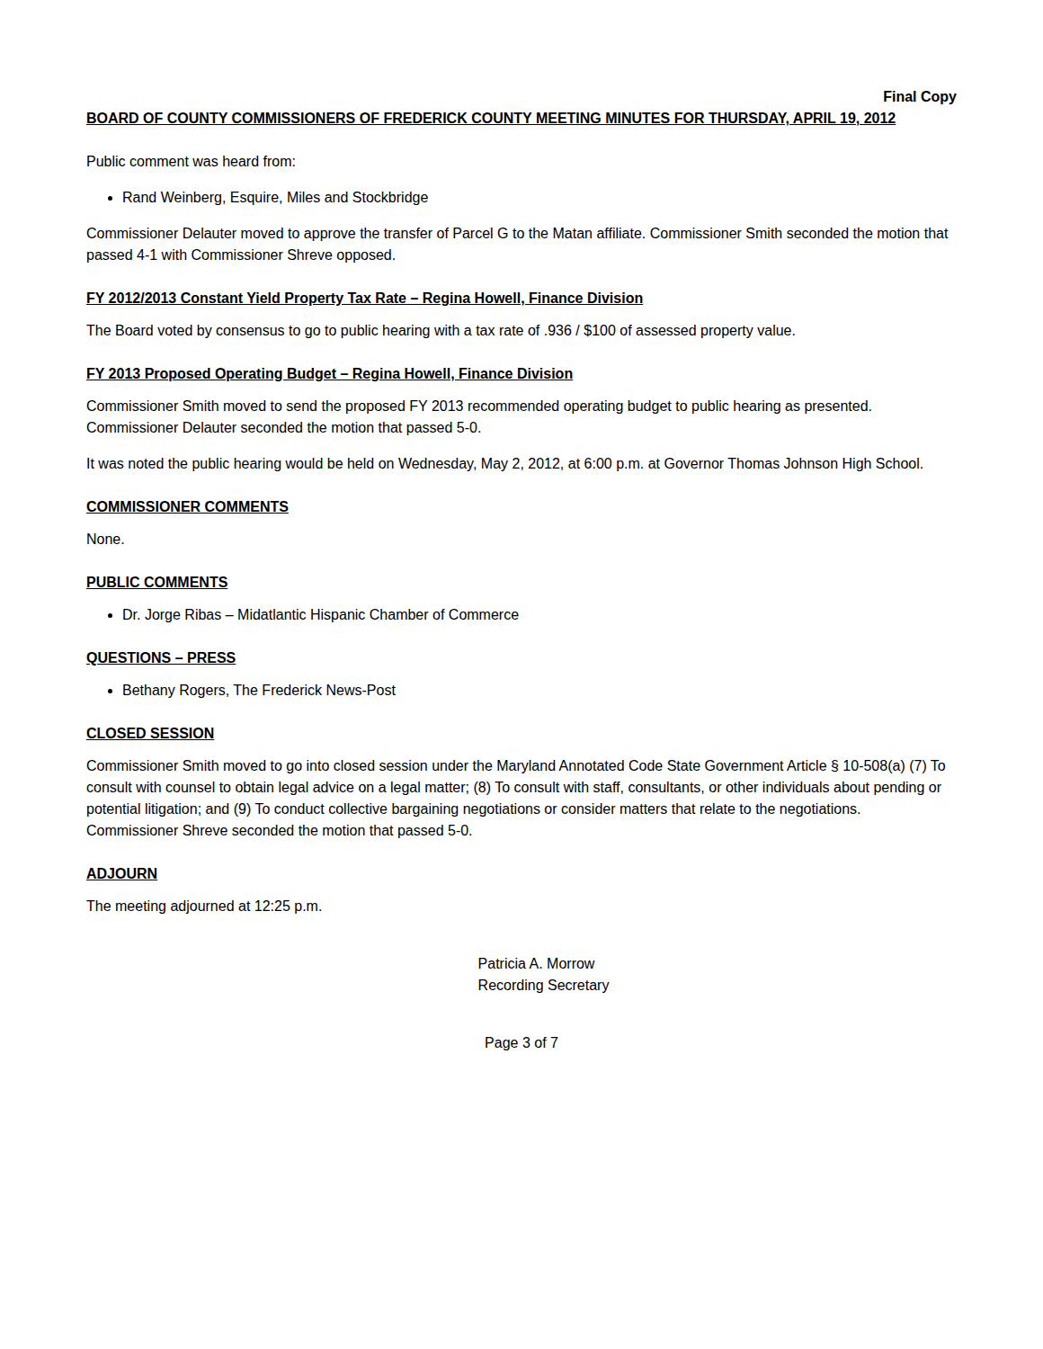Final Copy BOARD OF COUNTY COMMISSIONERS OF FREDERICK COUNTY MEETING MINUTES FOR THURSDAY, APRIL 19, 2012
Public comment was heard from:
Rand Weinberg, Esquire, Miles and Stockbridge
Commissioner Delauter moved to approve the transfer of Parcel G to the Matan affiliate. Commissioner Smith seconded the motion that passed 4-1 with Commissioner Shreve opposed.
FY 2012/2013 Constant Yield Property Tax Rate – Regina Howell, Finance Division
The Board voted by consensus to go to public hearing with a tax rate of .936 / $100 of assessed property value.
FY 2013 Proposed Operating Budget – Regina Howell, Finance Division
Commissioner Smith moved to send the proposed FY 2013 recommended operating budget to public hearing as presented. Commissioner Delauter seconded the motion that passed 5-0.
It was noted the public hearing would be held on Wednesday, May 2, 2012, at 6:00 p.m. at Governor Thomas Johnson High School.
COMMISSIONER COMMENTS
None.
PUBLIC COMMENTS
Dr. Jorge Ribas – Midatlantic Hispanic Chamber of Commerce
QUESTIONS – PRESS
Bethany Rogers, The Frederick News-Post
CLOSED SESSION
Commissioner Smith moved to go into closed session under the Maryland Annotated Code State Government Article § 10-508(a) (7) To consult with counsel to obtain legal advice on a legal matter; (8) To consult with staff, consultants, or other individuals about pending or potential litigation; and (9) To conduct collective bargaining negotiations or consider matters that relate to the negotiations. Commissioner Shreve seconded the motion that passed 5-0.
ADJOURN
The meeting adjourned at 12:25 p.m.
Patricia A. Morrow
Recording Secretary
Page 3 of 7